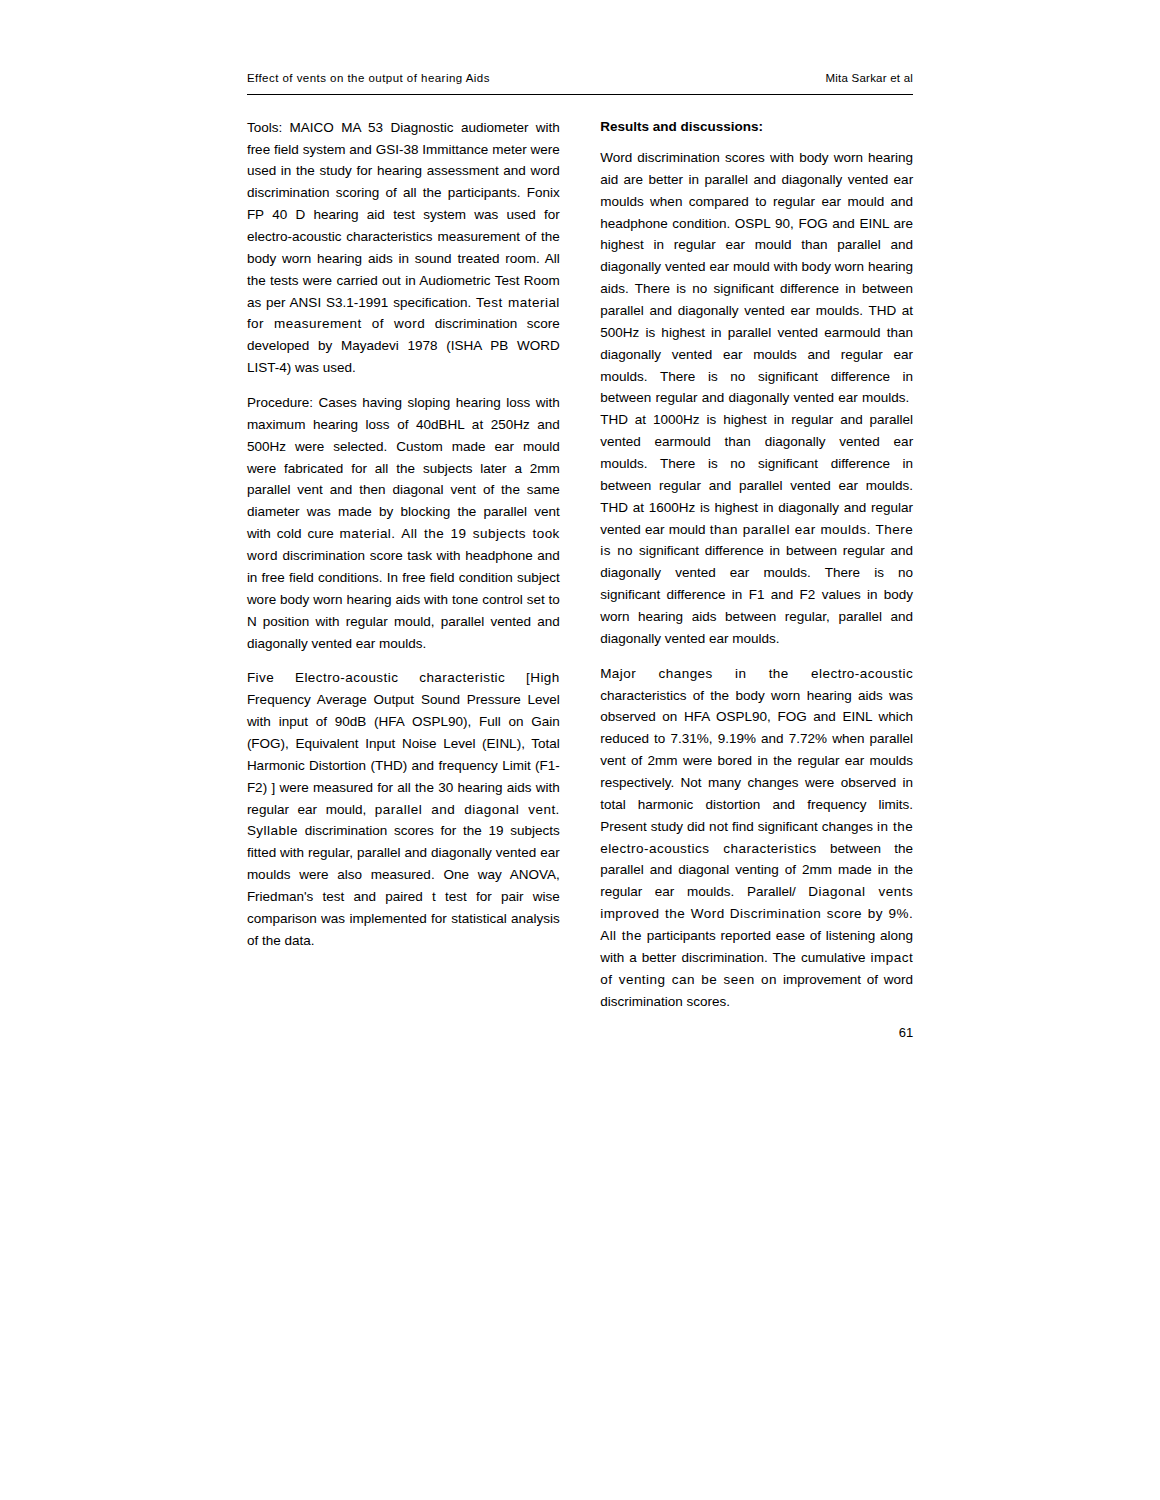Effect of vents on the output of hearing Aids Mita Sarkar et al
Tools: MAICO MA 53 Diagnostic audiometer with free field system and GSI-38 Immittance meter were used in the study for hearing assessment and word discrimination scoring of all the participants. Fonix FP 40 D hearing aid test system was used for electro-acoustic characteristics measurement of the body worn hearing aids in sound treated room. All the tests were carried out in Audiometric Test Room as per ANSI S3.1-1991 specification. Test material for measurement of word discrimination score developed by Mayadevi 1978 (ISHA PB WORD LIST-4) was used.
Procedure: Cases having sloping hearing loss with maximum hearing loss of 40dBHL at 250Hz and 500Hz were selected. Custom made ear mould were fabricated for all the subjects later a 2mm parallel vent and then diagonal vent of the same diameter was made by blocking the parallel vent with cold cure material. All the 19 subjects took word discrimination score task with headphone and in free field conditions. In free field condition subject wore body worn hearing aids with tone control set to N position with regular mould, parallel vented and diagonally vented ear moulds.
Five Electro-acoustic characteristic [High Frequency Average Output Sound Pressure Level with input of 90dB (HFA OSPL90), Full on Gain (FOG), Equivalent Input Noise Level (EINL), Total Harmonic Distortion (THD) and frequency Limit (F1-F2) ] were measured for all the 30 hearing aids with regular ear mould, parallel and diagonal vent. Syllable discrimination scores for the 19 subjects fitted with regular, parallel and diagonally vented ear moulds were also measured. One way ANOVA, Friedman's test and paired t test for pair wise comparison was implemented for statistical analysis of the data.
Results and discussions:
Word discrimination scores with body worn hearing aid are better in parallel and diagonally vented ear moulds when compared to regular ear mould and headphone condition. OSPL 90, FOG and EINL are highest in regular ear mould than parallel and diagonally vented ear mould with body worn hearing aids. There is no significant difference in between parallel and diagonally vented ear moulds. THD at 500Hz is highest in parallel vented earmould than diagonally vented ear moulds and regular ear moulds. There is no significant difference in between regular and diagonally vented ear moulds. THD at 1000Hz is highest in regular and parallel vented earmould than diagonally vented ear moulds. There is no significant difference in between regular and parallel vented ear moulds. THD at 1600Hz is highest in diagonally and regular vented ear mould than parallel ear moulds. There is no significant difference in between regular and diagonally vented ear moulds. There is no significant difference in F1 and F2 values in body worn hearing aids between regular, parallel and diagonally vented ear moulds.
Major changes in the electro-acoustic characteristics of the body worn hearing aids was observed on HFA OSPL90, FOG and EINL which reduced to 7.31%, 9.19% and 7.72% when parallel vent of 2mm were bored in the regular ear moulds respectively. Not many changes were observed in total harmonic distortion and frequency limits. Present study did not find significant changes in the electro-acoustics characteristics between the parallel and diagonal venting of 2mm made in the regular ear moulds. Parallel/ Diagonal vents improved the Word Discrimination score by 9%. All the participants reported ease of listening along with a better discrimination. The cumulative impact of venting can be seen on improvement of word discrimination scores.
61